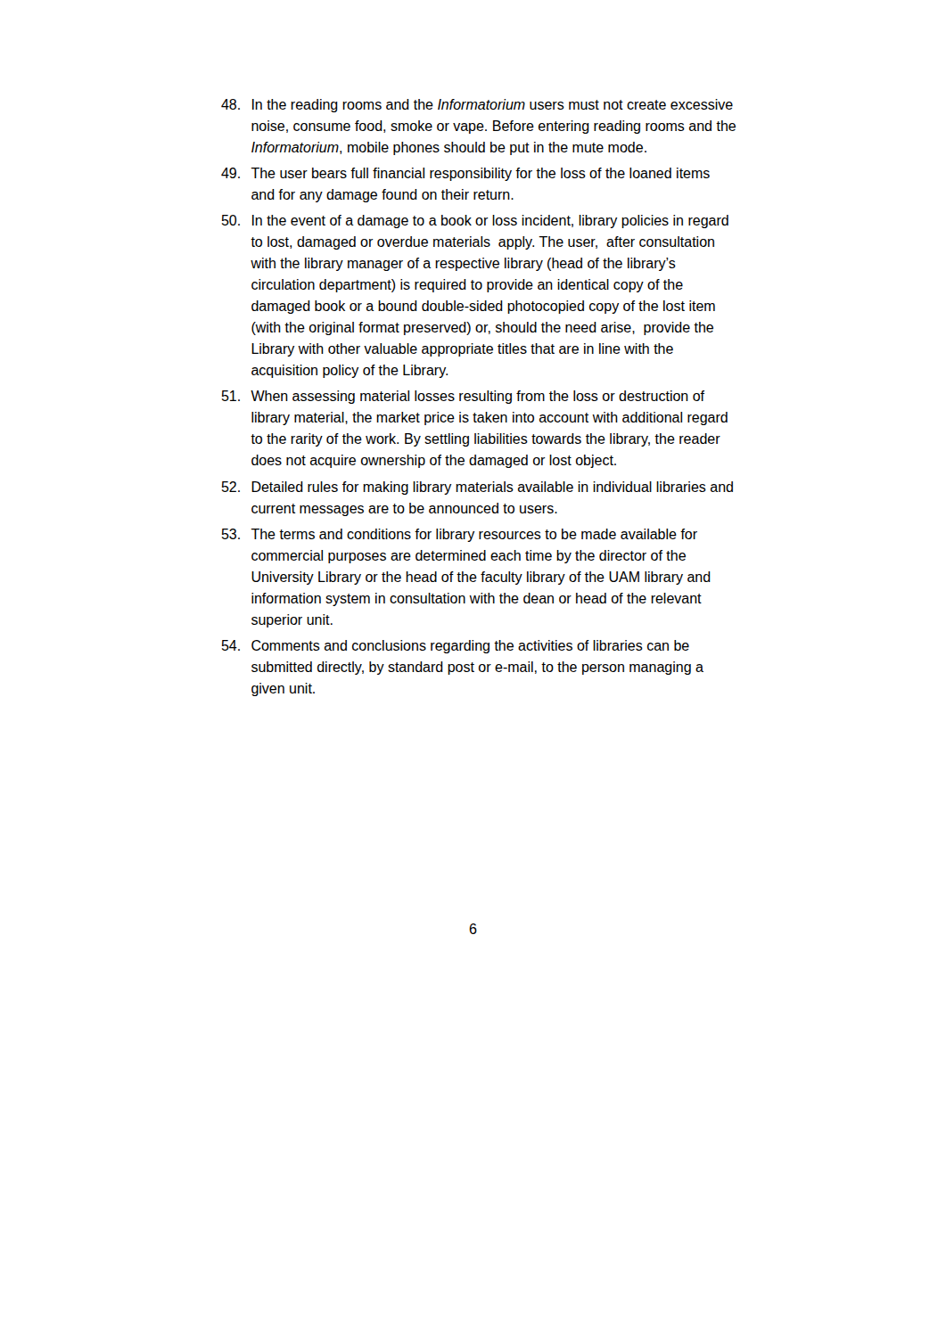In the reading rooms and the Informatorium users must not create excessive noise, consume food, smoke or vape. Before entering reading rooms and the Informatorium, mobile phones should be put in the mute mode.
The user bears full financial responsibility for the loss of the loaned items and for any damage found on their return.
In the event of a damage to a book or loss incident, library policies in regard to lost, damaged or overdue materials apply. The user, after consultation with the library manager of a respective library (head of the library’s circulation department) is required to provide an identical copy of the damaged book or a bound double-sided photocopied copy of the lost item (with the original format preserved) or, should the need arise, provide the Library with other valuable appropriate titles that are in line with the acquisition policy of the Library.
When assessing material losses resulting from the loss or destruction of library material, the market price is taken into account with additional regard to the rarity of the work. By settling liabilities towards the library, the reader does not acquire ownership of the damaged or lost object.
Detailed rules for making library materials available in individual libraries and current messages are to be announced to users.
The terms and conditions for library resources to be made available for commercial purposes are determined each time by the director of the University Library or the head of the faculty library of the UAM library and information system in consultation with the dean or head of the relevant superior unit.
Comments and conclusions regarding the activities of libraries can be submitted directly, by standard post or e-mail, to the person managing a given unit.
6